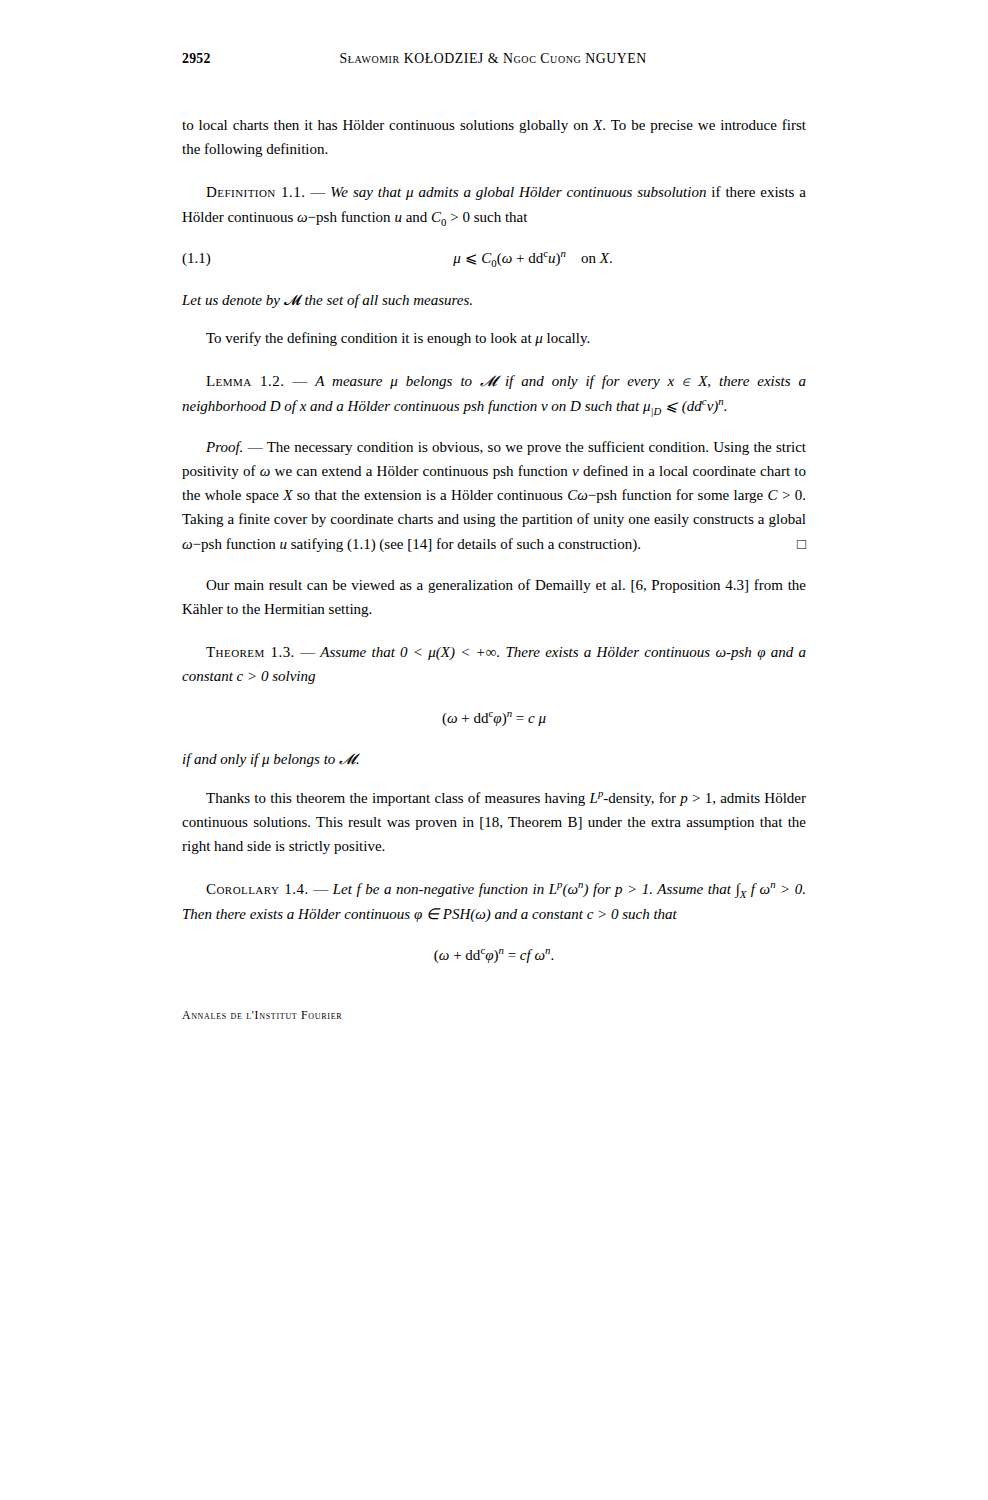2952 Sławomir KOŁODZIEJ & Ngoc Cuong NGUYEN
to local charts then it has Hölder continuous solutions globally on X. To be precise we introduce first the following definition.
Definition 1.1. — We say that μ admits a global Hölder continuous subsolution if there exists a Hölder continuous ω−psh function u and C0 > 0 such that
(1.1) μ ⩽ C0(ω + ddcu)n on X.
Let us denote by 𝓜 the set of all such measures.
To verify the defining condition it is enough to look at μ locally.
Lemma 1.2. — A measure μ belongs to 𝓜 if and only if for every x ∈ X, there exists a neighborhood D of x and a Hölder continuous psh function v on D such that μ|D ⩽ (ddcv)n.
Proof. — The necessary condition is obvious, so we prove the sufficient condition. Using the strict positivity of ω we can extend a Hölder continuous psh function v defined in a local coordinate chart to the whole space X so that the extension is a Hölder continuous Cω−psh function for some large C > 0. Taking a finite cover by coordinate charts and using the partition of unity one easily constructs a global ω−psh function u satifying (1.1) (see [14] for details of such a construction). □
Our main result can be viewed as a generalization of Demailly et al. [6, Proposition 4.3] from the Kähler to the Hermitian setting.
Theorem 1.3. — Assume that 0 < μ(X) < +∞. There exists a Hölder continuous ω-psh φ and a constant c > 0 solving
(ω + ddcφ)n = c μ
if and only if μ belongs to 𝓜.
Thanks to this theorem the important class of measures having Lp-density, for p > 1, admits Hölder continuous solutions. This result was proven in [18, Theorem B] under the extra assumption that the right hand side is strictly positive.
Corollary 1.4. — Let f be a non-negative function in Lp(ωn) for p > 1. Assume that ∫X f ωn > 0. Then there exists a Hölder continuous φ ∈ PSH(ω) and a constant c > 0 such that
(ω + ddcφ)n = cf ωn.
Annales de l'Institut Fourier